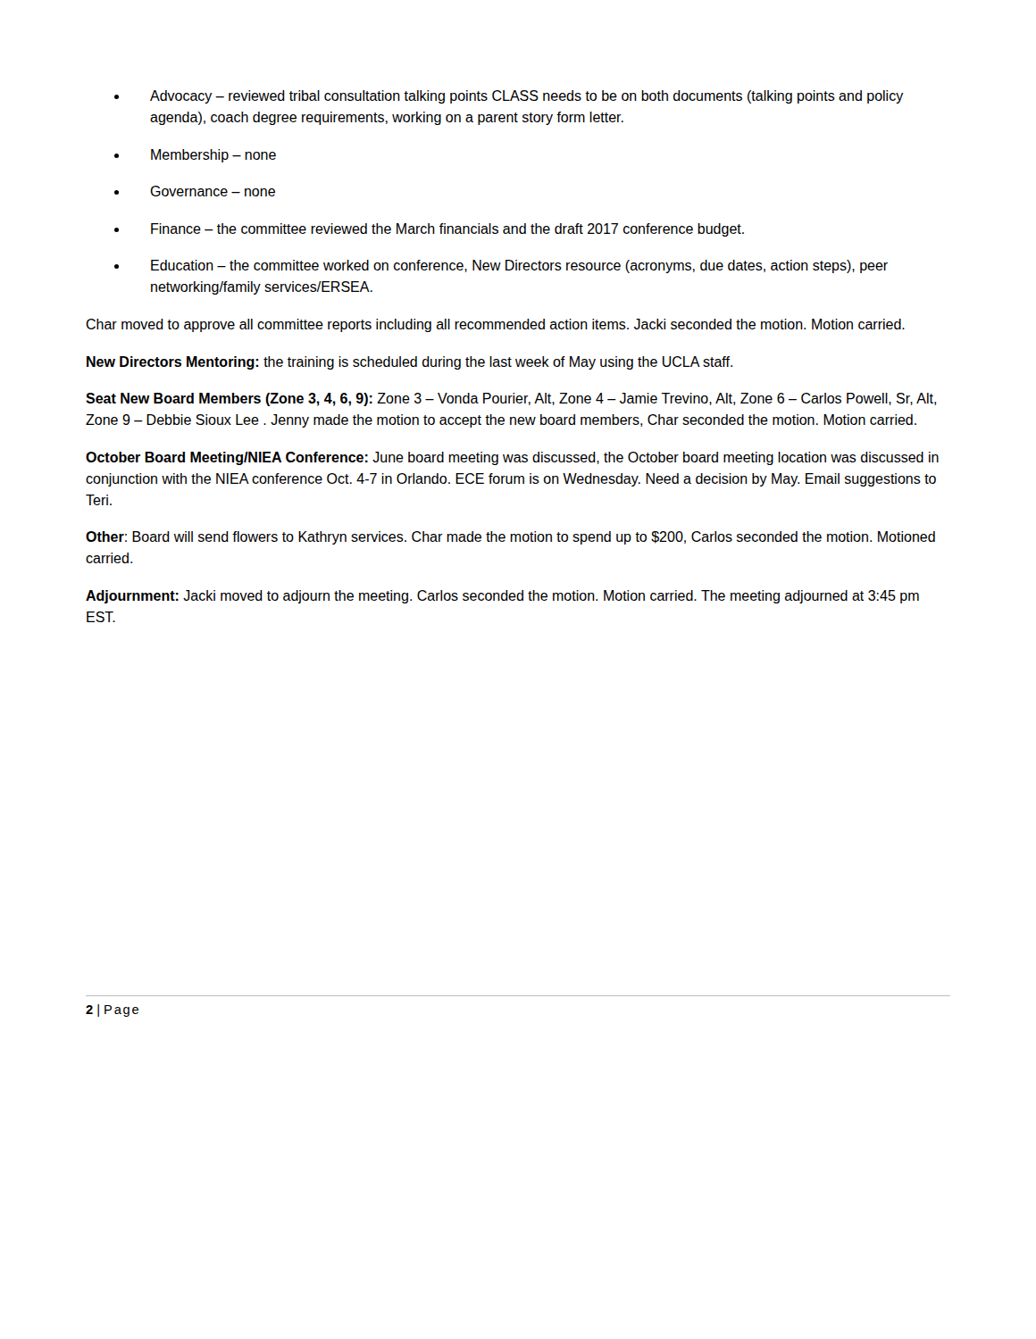Advocacy – reviewed tribal consultation talking points CLASS needs to be on both documents (talking points and policy agenda), coach degree requirements, working on a parent story form letter.
Membership – none
Governance – none
Finance – the committee reviewed the March financials and the draft 2017 conference budget.
Education – the committee worked on conference, New Directors resource (acronyms, due dates, action steps), peer networking/family services/ERSEA.
Char moved to approve all committee reports including all recommended action items. Jacki seconded the motion. Motion carried.
New Directors Mentoring: the training is scheduled during the last week of May using the UCLA staff.
Seat New Board Members (Zone 3, 4, 6, 9): Zone 3 – Vonda Pourier, Alt, Zone 4 – Jamie Trevino, Alt, Zone 6 – Carlos Powell, Sr, Alt, Zone 9 – Debbie Sioux Lee . Jenny made the motion to accept the new board members, Char seconded the motion. Motion carried.
October Board Meeting/NIEA Conference: June board meeting was discussed, the October board meeting location was discussed in conjunction with the NIEA conference Oct. 4-7 in Orlando. ECE forum is on Wednesday. Need a decision by May. Email suggestions to Teri.
Other: Board will send flowers to Kathryn services. Char made the motion to spend up to $200, Carlos seconded the motion. Motioned carried.
Adjournment: Jacki moved to adjourn the meeting. Carlos seconded the motion. Motion carried. The meeting adjourned at 3:45 pm EST.
2 | Page